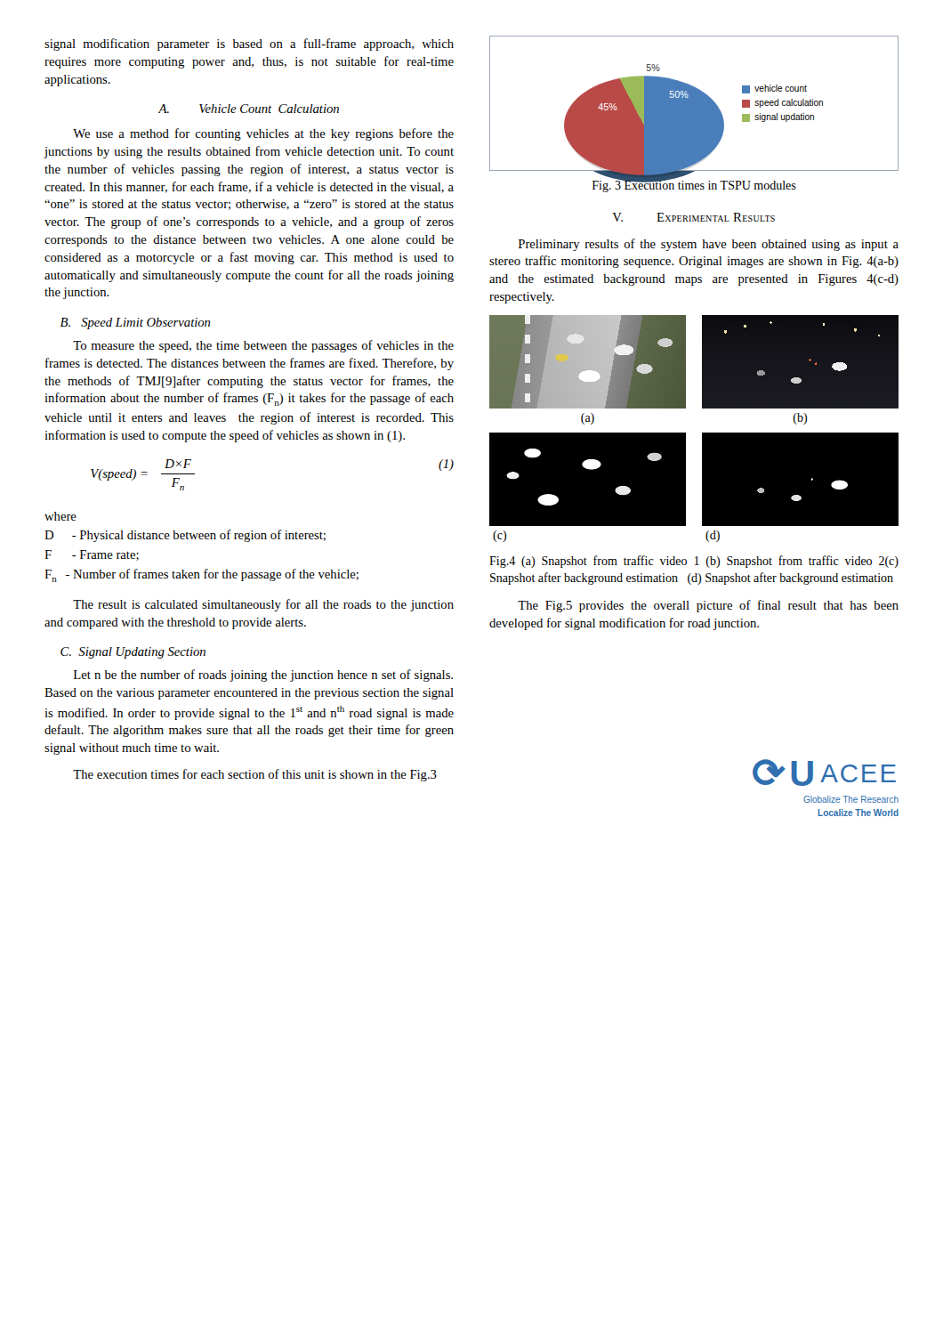signal modification parameter is based on a full-frame approach, which requires more computing power and, thus, is not suitable for real-time applications.
A. Vehicle Count Calculation
We use a method for counting vehicles at the key regions before the junctions by using the results obtained from vehicle detection unit. To count the number of vehicles passing the region of interest, a status vector is created. In this manner, for each frame, if a vehicle is detected in the visual, a “one” is stored at the status vector; otherwise, a “zero” is stored at the status vector. The group of one’s corresponds to a vehicle, and a group of zeros corresponds to the distance between two vehicles. A one alone could be considered as a motorcycle or a fast moving car. This method is used to automatically and simultaneously compute the count for all the roads joining the junction.
B. Speed Limit Observation
To measure the speed, the time between the passages of vehicles in the frames is detected. The distances between the frames are fixed. Therefore, by the methods of TMJ[9]after computing the status vector for frames, the information about the number of frames (Fn) it takes for the passage of each vehicle until it enters and leaves the region of interest is recorded. This information is used to compute the speed of vehicles as shown in (1).
V(speed) = D×F Fn
(1)
where
D - Physical distance between of region of interest;
F - Frame rate;
Fn- Number of frames taken for the passage of the vehicle;
The result is calculated simultaneously for all the roads to the junction and compared with the threshold to provide alerts.
C. Signal Updating Section
Let n be the number of roads joining the junction hence n set of signals. Based on the various parameter encountered in the previous section the signal is modified. In order to provide signal to the 1st and nth road signal is made default. The algorithm makes sure that all the roads get their time for green signal without much time to wait.
The execution times for each section of this unit is shown in the Fig.3
50% 45% 5%
vehicle count
speed calculation
signal updation
Fig. 3 Execution times in TSPU modules
V. Experimental Results
Preliminary results of the system have been obtained using as input a stereo traffic monitoring sequence. Original images are shown in Fig. 4(a-b) and the estimated background maps are presented in Figures 4(c-d) respectively.
(a)
(b)
(c)
(d)
Fig.4 (a) Snapshot from traffic video 1 (b) Snapshot from traffic video 2(c) Snapshot after background estimation (d) Snapshot after background estimation
The Fig.5 provides the overall picture of final result that has been developed for signal modification for road junction.
⟳ U ACEE
Globalize The Research
Localize The World